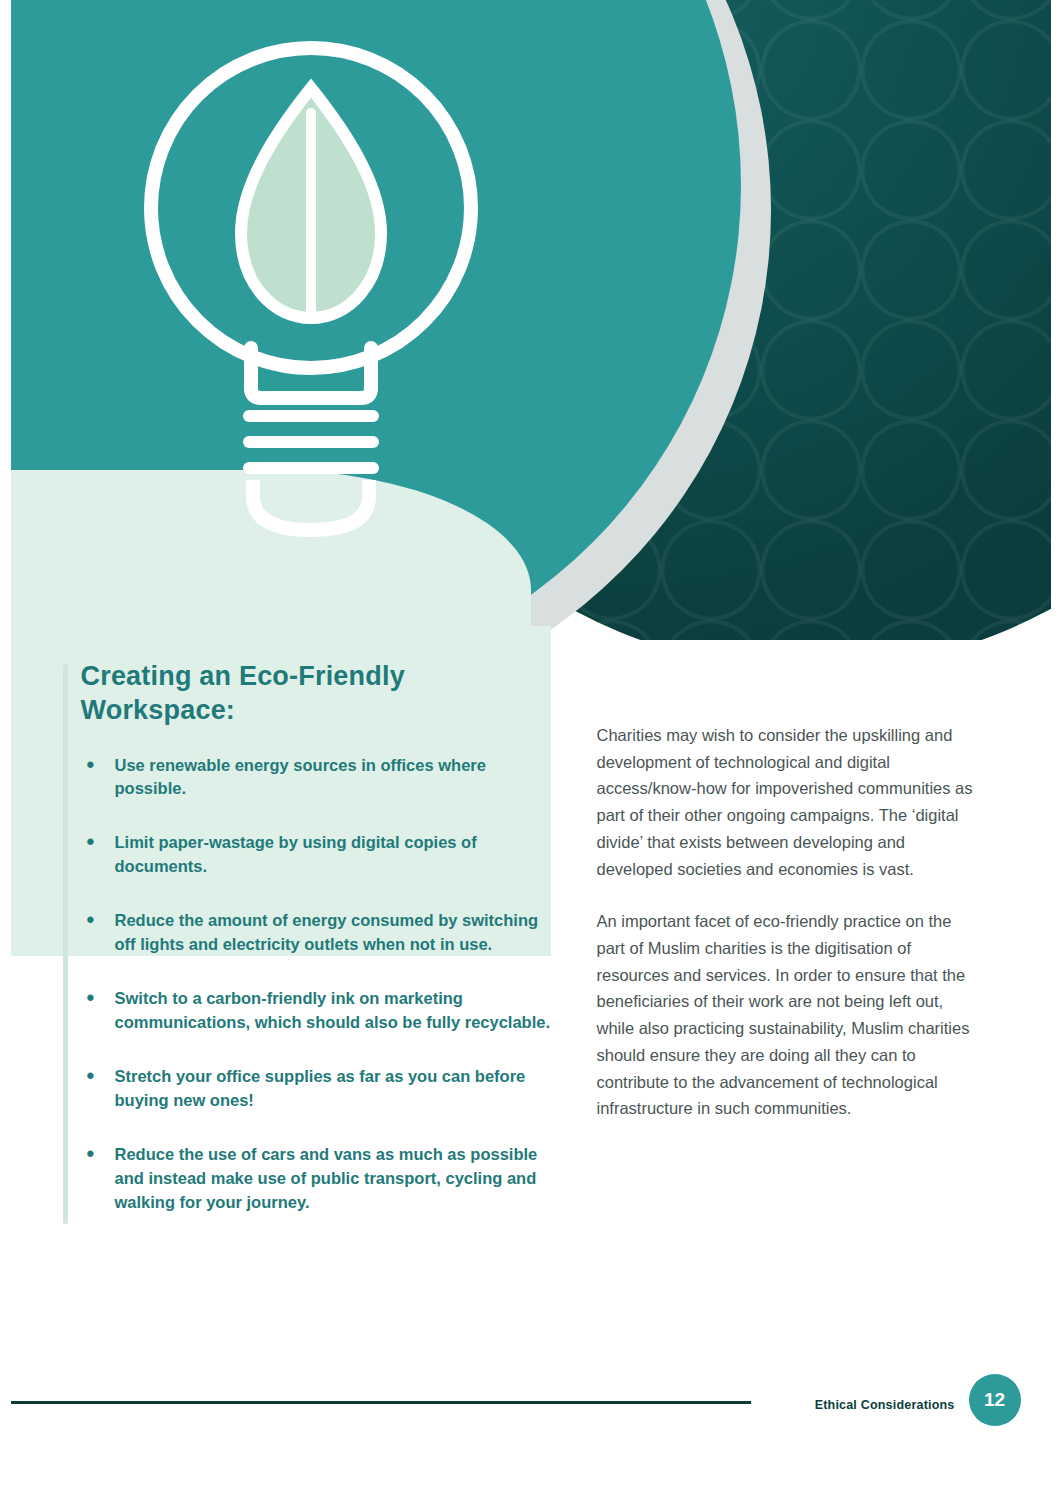Creating an Eco-Friendly
Workspace:
Use renewable energy sources in offices where possible.
Limit paper-wastage by using digital copies of documents.
Reduce the amount of energy consumed by switching off lights and electricity outlets when not in use.
Switch to a carbon-friendly ink on marketing communications, which should also be fully recyclable.
Stretch your office supplies as far as you can before buying new ones!
Reduce the use of cars and vans as much as possible and instead make use of public transport, cycling and walking for your journey.
Charities may wish to consider the upskilling and development of technological and digital access/know-how for impoverished communities as part of their other ongoing campaigns. The ‘digital divide’ that exists between developing and developed societies and economies is vast.
An important facet of eco-friendly practice on the part of Muslim charities is the digitisation of resources and services. In order to ensure that the beneficiaries of their work are not being left out, while also practicing sustainability, Muslim charities should ensure they are doing all they can to contribute to the advancement of technological infrastructure in such communities.
Ethical Considerations
12